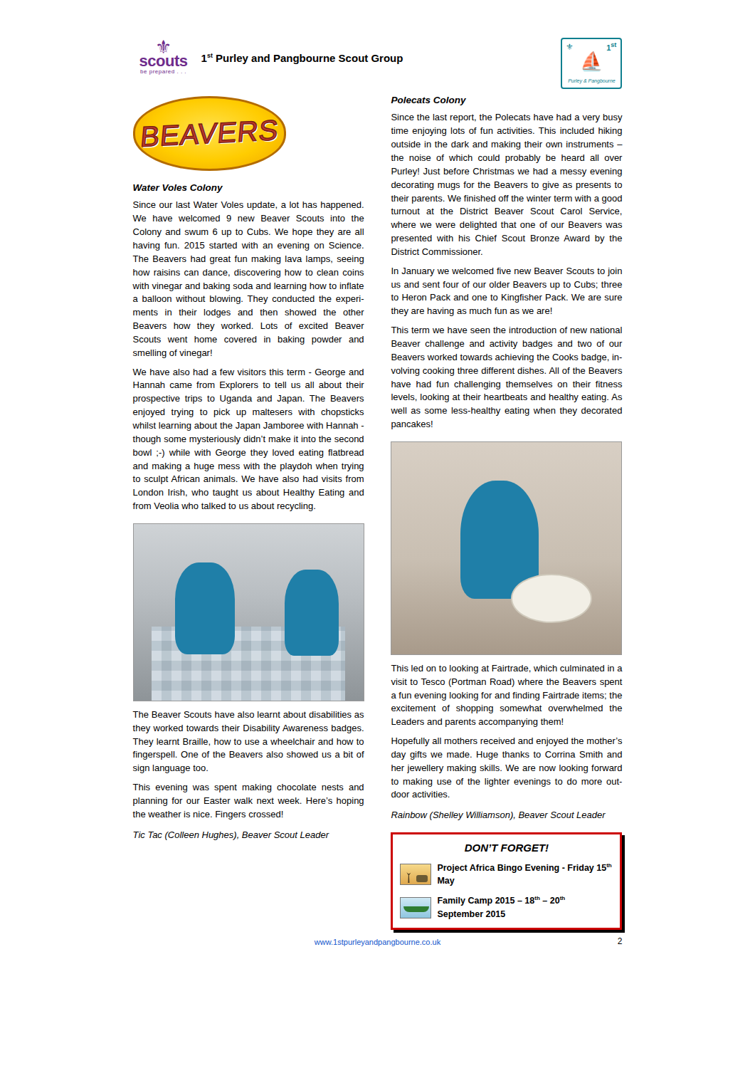⚜ scouts be prepared . . .
1st Purley and Pangbourne Scout Group
⚜ 1st ⛵ Purley & Pangbourne
BEAVERS
Water Voles Colony
Since our last Water Voles update, a lot has happened. We have welcomed 9 new Beaver Scouts into the Colony and swum 6 up to Cubs. We hope they are all having fun. 2015 started with an evening on Science. The Beavers had great fun making lava lamps, seeing how raisins can dance, discovering how to clean coins with vinegar and baking soda and learning how to inflate a balloon without blowing. They conducted the experiments in their lodges and then showed the other Beavers how they worked. Lots of excited Beaver Scouts went home covered in baking powder and smelling of vinegar!
We have also had a few visitors this term - George and Hannah came from Explorers to tell us all about their prospective trips to Uganda and Japan. The Beavers enjoyed trying to pick up maltesers with chopsticks whilst learning about the Japan Jamboree with Hannah - though some mysteriously didn’t make it into the second bowl ;-) while with George they loved eating flatbread and making a huge mess with the playdoh when trying to sculpt African animals. We have also had visits from London Irish, who taught us about Healthy Eating and from Veolia who talked to us about recycling.
The Beaver Scouts have also learnt about disabilities as they worked towards their Disability Awareness badges. They learnt Braille, how to use a wheelchair and how to fingerspell. One of the Beavers also showed us a bit of sign language too.
This evening was spent making chocolate nests and planning for our Easter walk next week. Here’s hoping the weather is nice. Fingers crossed!
Tic Tac (Colleen Hughes), Beaver Scout Leader
Polecats Colony
Since the last report, the Polecats have had a very busy time enjoying lots of fun activities. This included hiking outside in the dark and making their own instruments – the noise of which could probably be heard all over Purley! Just before Christmas we had a messy evening decorating mugs for the Beavers to give as presents to their parents. We finished off the winter term with a good turnout at the District Beaver Scout Carol Service, where we were delighted that one of our Beavers was presented with his Chief Scout Bronze Award by the District Commissioner.
In January we welcomed five new Beaver Scouts to join us and sent four of our older Beavers up to Cubs; three to Heron Pack and one to Kingfisher Pack. We are sure they are having as much fun as we are!
This term we have seen the introduction of new national Beaver challenge and activity badges and two of our Beavers worked towards achieving the Cooks badge, involving cooking three different dishes. All of the Beavers have had fun challenging themselves on their fitness levels, looking at their heartbeats and healthy eating. As well as some less-healthy eating when they decorated pancakes!
This led on to looking at Fairtrade, which culminated in a visit to Tesco (Portman Road) where the Beavers spent a fun evening looking for and finding Fairtrade items; the excitement of shopping somewhat overwhelmed the Leaders and parents accompanying them!
Hopefully all mothers received and enjoyed the mother’s day gifts we made. Huge thanks to Corrina Smith and her jewellery making skills. We are now looking forward to making use of the lighter evenings to do more outdoor activities.
Rainbow (Shelley Williamson), Beaver Scout Leader
DON’T FORGET!
Project Africa Bingo Evening - Friday 15th May
Family Camp 2015 – 18th – 20th September 2015
www.1stpurleyandpangbourne.co.uk 2